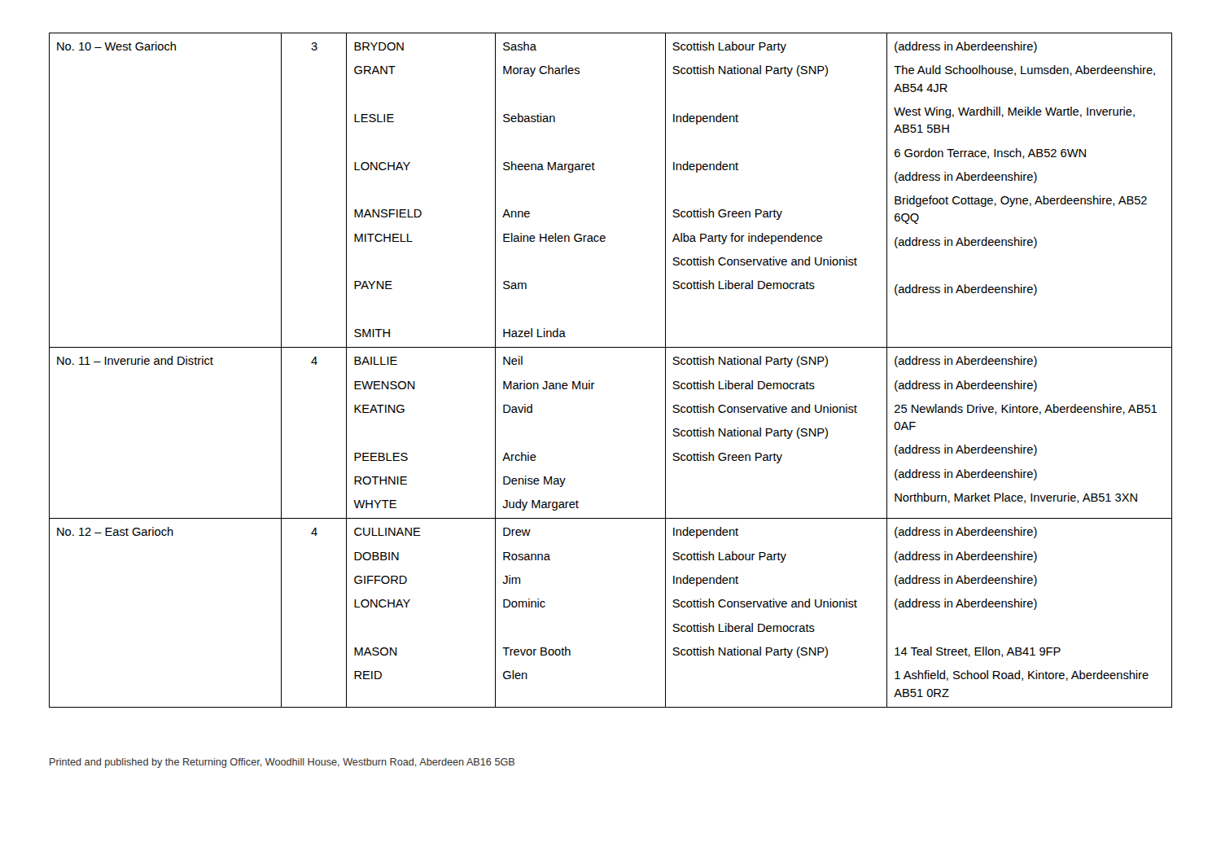| No. 10 – West Garioch | 3 | BRYDON GRANT LESLIE LONCHAY MANSFIELD MITCHELL PAYNE SMITH | Sasha Moray Charles Sebastian Sheena Margaret Anne Elaine Helen Grace Sam Hazel Linda | Scottish Labour Party Scottish National Party (SNP) Independent Independent Scottish Green Party Alba Party for independence Scottish Conservative and Unionist Scottish Liberal Democrats | (address in Aberdeenshire) The Auld Schoolhouse, Lumsden, Aberdeenshire, AB54 4JR West Wing, Wardhill, Meikle Wartle, Inverurie, AB51 5BH 6 Gordon Terrace, Insch, AB52 6WN (address in Aberdeenshire) Bridgefoot Cottage, Oyne, Aberdeenshire, AB52 6QQ (address in Aberdeenshire) (address in Aberdeenshire) |
| No. 11 – Inverurie and District | 4 | BAILLIE EWENSON KEATING PEEBLES ROTHNIE WHYTE | Neil Marion Jane Muir David Archie Denise May Judy Margaret | Scottish National Party (SNP) Scottish Liberal Democrats Scottish Conservative and Unionist Scottish National Party (SNP) Scottish Green Party | (address in Aberdeenshire) (address in Aberdeenshire) 25 Newlands Drive, Kintore, Aberdeenshire, AB51 0AF (address in Aberdeenshire) (address in Aberdeenshire) Northburn, Market Place, Inverurie, AB51 3XN |
| No. 12 – East Garioch | 4 | CULLINANE DOBBIN GIFFORD LONCHAY MASON REID | Drew Rosanna Jim Dominic Trevor Booth Glen | Independent Scottish Labour Party Independent Scottish Conservative and Unionist Scottish Liberal Democrats Scottish National Party (SNP) | (address in Aberdeenshire) (address in Aberdeenshire) (address in Aberdeenshire) (address in Aberdeenshire) 14 Teal Street, Ellon, AB41 9FP 1 Ashfield, School Road, Kintore, Aberdeenshire AB51 0RZ |
Printed and published by the Returning Officer, Woodhill House, Westburn Road, Aberdeen AB16 5GB